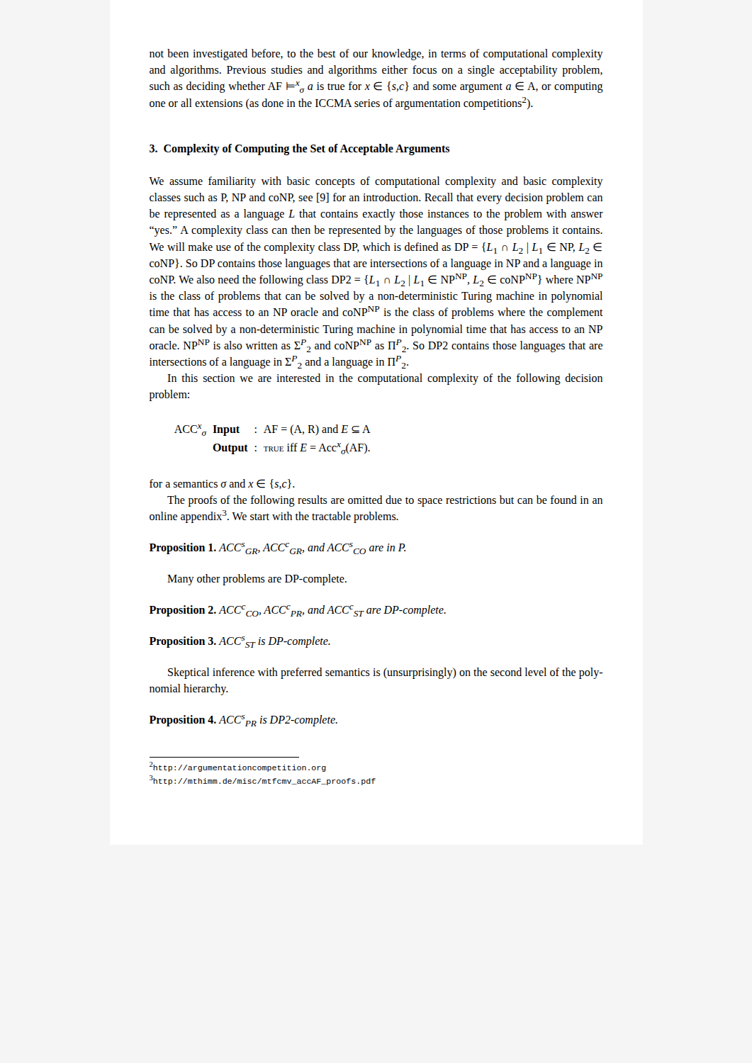not been investigated before, to the best of our knowledge, in terms of computational complexity and algorithms. Previous studies and algorithms either focus on a single acceptability problem, such as deciding whether AF ⊨xσ a is true for x ∈ {s,c} and some argument a ∈ A, or computing one or all extensions (as done in the ICCMA series of argumentation competitions2).
3. Complexity of Computing the Set of Acceptable Arguments
We assume familiarity with basic concepts of computational complexity and basic complexity classes such as P, NP and coNP, see [9] for an introduction. Recall that every decision problem can be represented as a language L that contains exactly those instances to the problem with answer “yes.” A complexity class can then be represented by the languages of those problems it contains. We will make use of the complexity class DP, which is defined as DP = {L1 ∩ L2 | L1 ∈ NP, L2 ∈ coNP}. So DP contains those languages that are intersections of a language in NP and a language in coNP. We also need the following class DP2 = {L1 ∩ L2 | L1 ∈ NPNP, L2 ∈ coNPNP} where NPNP is the class of problems that can be solved by a non-deterministic Turing machine in polynomial time that has access to an NP oracle and coNPNP is the class of problems where the complement can be solved by a non-deterministic Turing machine in polynomial time that has access to an NP oracle. NPNP is also written as ΣP2 and coNPNP as ΠP2. So DP2 contains those languages that are intersections of a language in ΣP2 and a language in ΠP2.
In this section we are interested in the computational complexity of the following decision problem:
| ACC x σ | Input | : | AF = (A, R) and E ⊆ A |
| | Output | : | true iff E = Acc x σ (AF). |
for a semantics σ and x ∈ {s,c}.
The proofs of the following results are omitted due to space restrictions but can be found in an online appendix3. We start with the tractable problems.
Proposition 1. ACCsGR, ACCcGR, and ACCsCO are in P.
Many other problems are DP-complete.
Proposition 2. ACCcCO, ACCcPR, and ACCcST are DP-complete.
Proposition 3. ACCsST is DP-complete.
Skeptical inference with preferred semantics is (unsurprisingly) on the second level of the polynomial hierarchy.
Proposition 4. ACCsPR is DP2-complete.
2http://argumentationcompetition.org
3http://mthimm.de/misc/mtfcmv_accAF_proofs.pdf